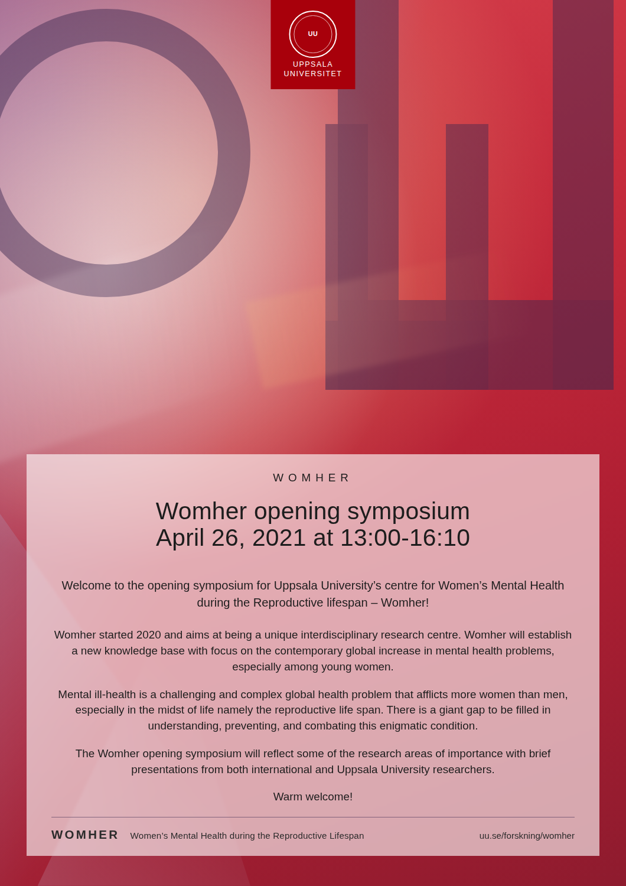UU
UPPSALA
UNIVERSITET
Womher
Womher opening symposium
April 26, 2021 at 13:00-16:10
Welcome to the opening symposium for Uppsala University’s centre for Women’s Mental Health during the Reproductive lifespan – Womher!
Womher started 2020 and aims at being a unique interdisciplinary research centre. Womher will establish a new knowledge base with focus on the contemporary global increase in mental health problems, especially among young women.
Mental ill-health is a challenging and complex global health problem that afflicts more women than men, especially in the midst of life namely the reproductive life span. There is a giant gap to be filled in understanding, preventing, and combating this enigmatic condition.
The Womher opening symposium will reflect some of the research areas of importance with brief presentations from both international and Uppsala University researchers.
Warm welcome!
WOMHER Women’s Mental Health during the Reproductive Lifespan uu.se/forskning/womher